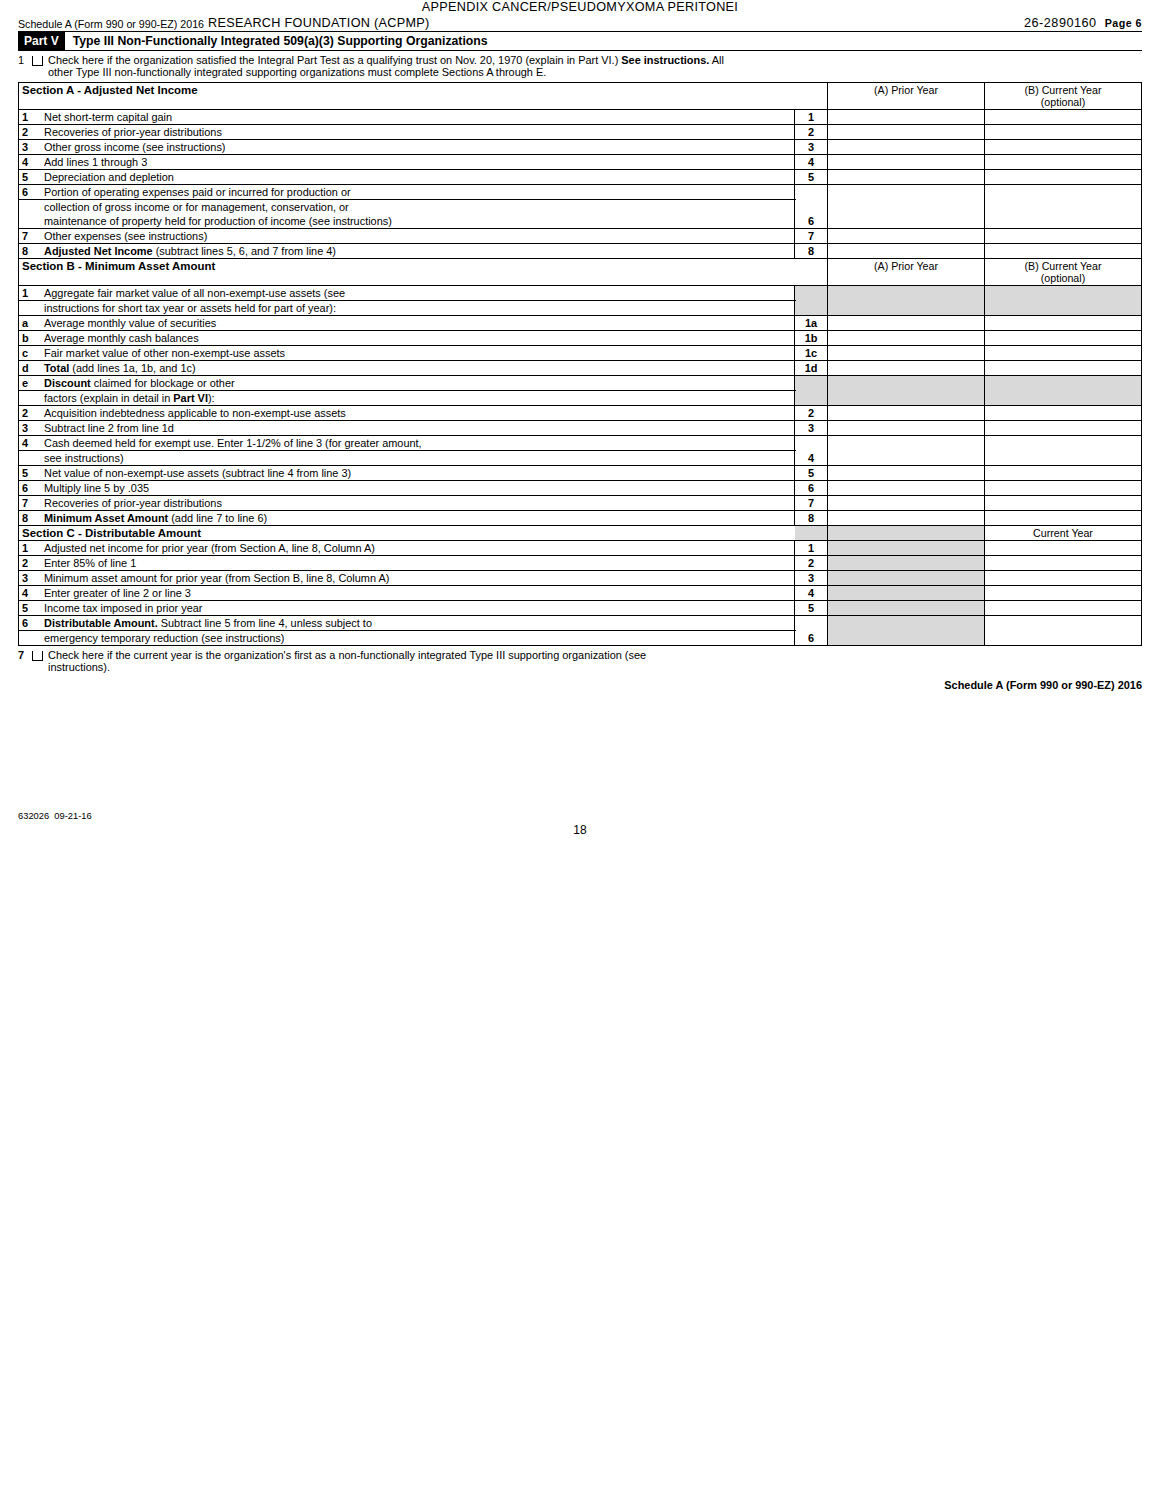APPENDIX CANCER/PSEUDOMYXOMA PERITONEI
Schedule A (Form 990 or 990-EZ) 2016
RESEARCH FOUNDATION (ACPMP)
26-2890160 Page 6
Part V
Type III Non-Functionally Integrated 509(a)(3) Supporting Organizations
1
Check here if the organization satisfied the Integral Part Test as a qualifying trust on Nov. 20, 1970 (explain in Part VI.) See instructions. All other Type III non-functionally integrated supporting organizations must complete Sections A through E.
| Section A - Adjusted Net Income | | (A) Prior Year | (B) Current Year (optional) |
| 1 | Net short-term capital gain | 1 | | |
| 2 | Recoveries of prior-year distributions | 2 | | |
| 3 | Other gross income (see instructions) | 3 | | |
| 4 | Add lines 1 through 3 | 4 | | |
| 5 | Depreciation and depletion | 5 | | |
| 6 | Portion of operating expenses paid or incurred for production or | | | |
| | collection of gross income or for management, conservation, or | | | |
| | maintenance of property held for production of income (see instructions) | 6 | | |
| 7 | Other expenses (see instructions) | 7 | | |
| 8 | Adjusted Net Income (subtract lines 5, 6, and 7 from line 4) | 8 | | |
| Section B - Minimum Asset Amount | | (A) Prior Year | (B) Current Year (optional) |
| 1 | Aggregate fair market value of all non-exempt-use assets (see | | | |
| | instructions for short tax year or assets held for part of year): | | | |
| a | Average monthly value of securities | 1a | | |
| b | Average monthly cash balances | 1b | | |
| c | Fair market value of other non-exempt-use assets | 1c | | |
| d | Total (add lines 1a, 1b, and 1c) | 1d | | |
| e | Discount claimed for blockage or other | | | |
| | factors (explain in detail in Part VI ): | | | |
| 2 | Acquisition indebtedness applicable to non-exempt-use assets | 2 | | |
| 3 | Subtract line 2 from line 1d | 3 | | |
| 4 | Cash deemed held for exempt use. Enter 1-1/2% of line 3 (for greater amount, | | | |
| | see instructions) | 4 | | |
| 5 | Net value of non-exempt-use assets (subtract line 4 from line 3) | 5 | | |
| 6 | Multiply line 5 by .035 | 6 | | |
| 7 | Recoveries of prior-year distributions | 7 | | |
| 8 | Minimum Asset Amount (add line 7 to line 6) | 8 | | |
| Section C - Distributable Amount | | | Current Year |
| 1 | Adjusted net income for prior year (from Section A, line 8, Column A) | 1 | | |
| 2 | Enter 85% of line 1 | 2 | | |
| 3 | Minimum asset amount for prior year (from Section B, line 8, Column A) | 3 | | |
| 4 | Enter greater of line 2 or line 3 | 4 | | |
| 5 | Income tax imposed in prior year | 5 | | |
| 6 | Distributable Amount. Subtract line 5 from line 4, unless subject to | | | |
| | emergency temporary reduction (see instructions) | 6 | | |
7
Check here if the current year is the organization's first as a non-functionally integrated Type III supporting organization (see instructions).
Schedule A (Form 990 or 990-EZ) 2016
632026 09-21-16
18